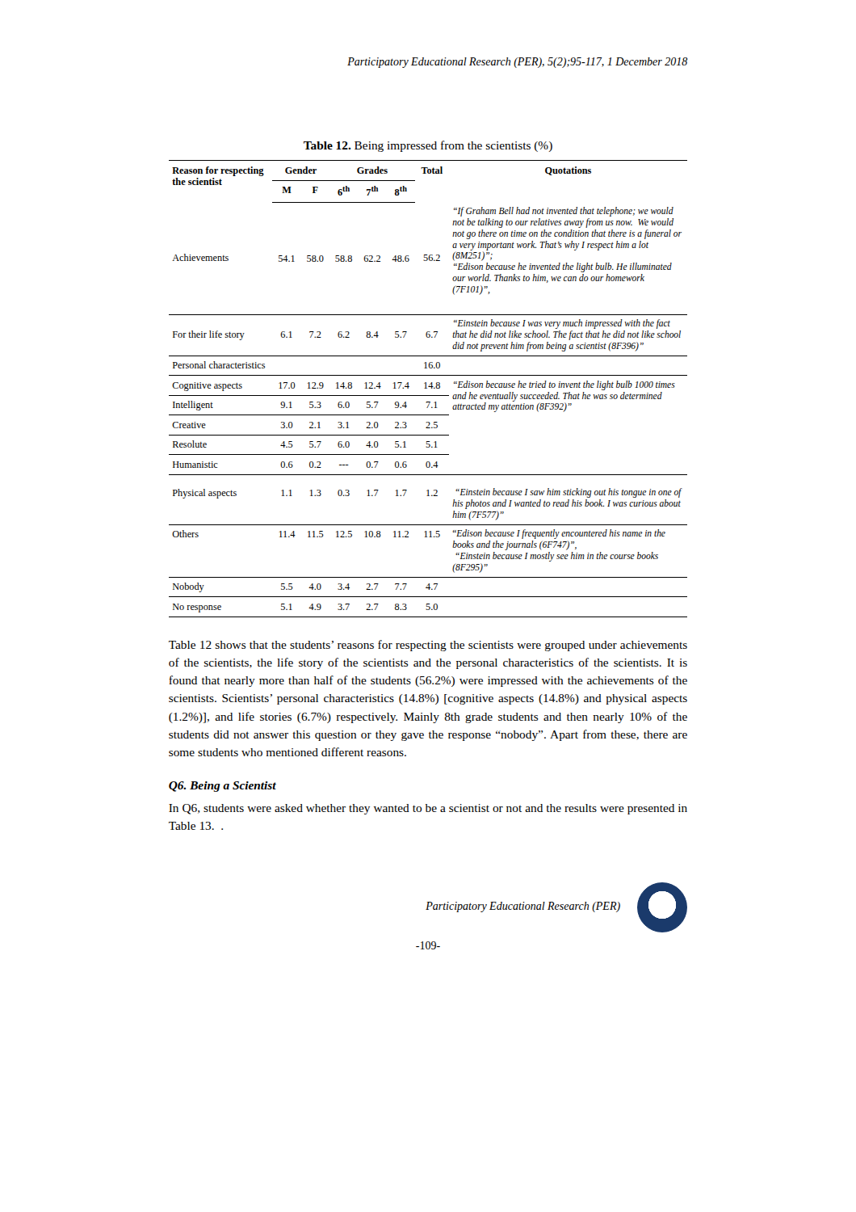Participatory Educational Research (PER), 5(2);95-117, 1 December 2018
Table 12. Being impressed from the scientists (%)
| Reason for respecting the scientist | Gender | Grades | Total | Quotations |
| --- | --- | --- | --- | --- |
| M | F | 6 th | 7 th | 8 th |
| Achievements | 54.1 | 58.0 | 58.8 | 62.2 | 48.6 | 56.2 | “If Graham Bell had not invented that telephone; we would not be talking to our relatives away from us now. We would not go there on time on the condition that there is a funeral or a very important work. That’s why I respect him a lot (8M251)”; “Edison because he invented the light bulb. He illuminated our world. Thanks to him, we can do our homework (7F101)”, |
| For their life story | 6.1 | 7.2 | 6.2 | 8.4 | 5.7 | 6.7 | “Einstein because I was very much impressed with the fact that he did not like school. The fact that he did not like school did not prevent him from being a scientist (8F396)” |
| Personal characteristics | | | | | | 16.0 | |
| Cognitive aspects | 17.0 | 12.9 | 14.8 | 12.4 | 17.4 | 14.8 | “Edison because he tried to invent the light bulb 1000 times and he eventually succeeded. That he was so determined attracted my attention (8F392)” |
| Intelligent | 9.1 | 5.3 | 6.0 | 5.7 | 9.4 | 7.1 |
| Creative | 3.0 | 2.1 | 3.1 | 2.0 | 2.3 | 2.5 |
| Resolute | 4.5 | 5.7 | 6.0 | 4.0 | 5.1 | 5.1 |
| Humanistic | 0.6 | 0.2 | --- | 0.7 | 0.6 | 0.4 |
| Physical aspects | 1.1 | 1.3 | 0.3 | 1.7 | 1.7 | 1.2 | “Einstein because I saw him sticking out his tongue in one of his photos and I wanted to read his book. I was curious about him (7F577)” |
| Others | 11.4 | 11.5 | 12.5 | 10.8 | 11.2 | 11.5 | “ Edison because I frequently encountered his name in the books and the journals (6F747)”, “Einstein because I mostly see him in the course books (8F295)” |
| Nobody | 5.5 | 4.0 | 3.4 | 2.7 | 7.7 | 4.7 | |
| No response | 5.1 | 4.9 | 3.7 | 2.7 | 8.3 | 5.0 | |
Table 12 shows that the students’ reasons for respecting the scientists were grouped under achievements of the scientists, the life story of the scientists and the personal characteristics of the scientists. It is found that nearly more than half of the students (56.2%) were impressed with the achievements of the scientists. Scientists’ personal characteristics (14.8%) [cognitive aspects (14.8%) and physical aspects (1.2%)], and life stories (6.7%) respectively. Mainly 8th grade students and then nearly 10% of the students did not answer this question or they gave the response “nobody”. Apart from these, there are some students who mentioned different reasons.
Q6. Being a Scientist
In Q6, students were asked whether they wanted to be a scientist or not and the results were presented in Table 13. .
Participatory Educational Research (PER)
PER
-109-